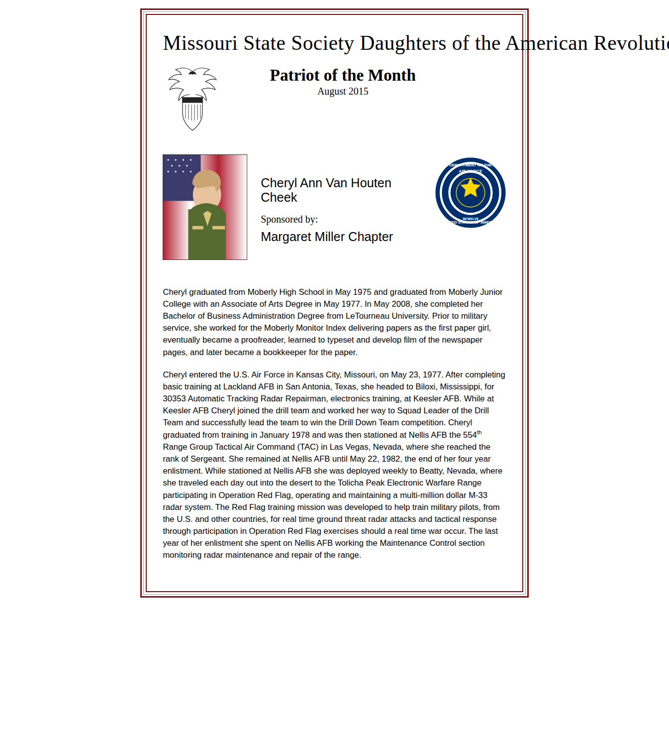Missouri State Society Daughters of the American Revolution
Patriot of the Month
August 2015
Cheryl Ann Van Houten Cheek
Sponsored by:
Margaret Miller Chapter
Cheryl graduated from Moberly High School in May 1975 and graduated from Moberly Junior College with an Associate of Arts Degree in May 1977. In May 2008, she completed her Bachelor of Business Administration Degree from LeTourneau University. Prior to military service, she worked for the Moberly Monitor Index delivering papers as the first paper girl, eventually became a proofreader, learned to typeset and develop film of the newspaper pages, and later became a bookkeeper for the paper.
Cheryl entered the U.S. Air Force in Kansas City, Missouri, on May 23, 1977. After completing basic training at Lackland AFB in San Antonia, Texas, she headed to Biloxi, Mississippi, for 30353 Automatic Tracking Radar Repairman, electronics training, at Keesler AFB. While at Keesler AFB Cheryl joined the drill team and worked her way to Squad Leader of the Drill Team and successfully lead the team to win the Drill Down Team competition. Cheryl graduated from training in January 1978 and was then stationed at Nellis AFB the 554th Range Group Tactical Air Command (TAC) in Las Vegas, Nevada, where she reached the rank of Sergeant. She remained at Nellis AFB until May 22, 1982, the end of her four year enlistment. While stationed at Nellis AFB she was deployed weekly to Beatty, Nevada, where she traveled each day out into the desert to the Tolicha Peak Electronic Warfare Range participating in Operation Red Flag, operating and maintaining a multi-million dollar M-33 radar system. The Red Flag training mission was developed to help train military pilots, from the U.S. and other countries, for real time ground threat radar attacks and tactical response through participation in Operation Red Flag exercises should a real time war occur. The last year of her enlistment she spent on Nellis AFB working the Maintenance Control section monitoring radar maintenance and repair of the range.